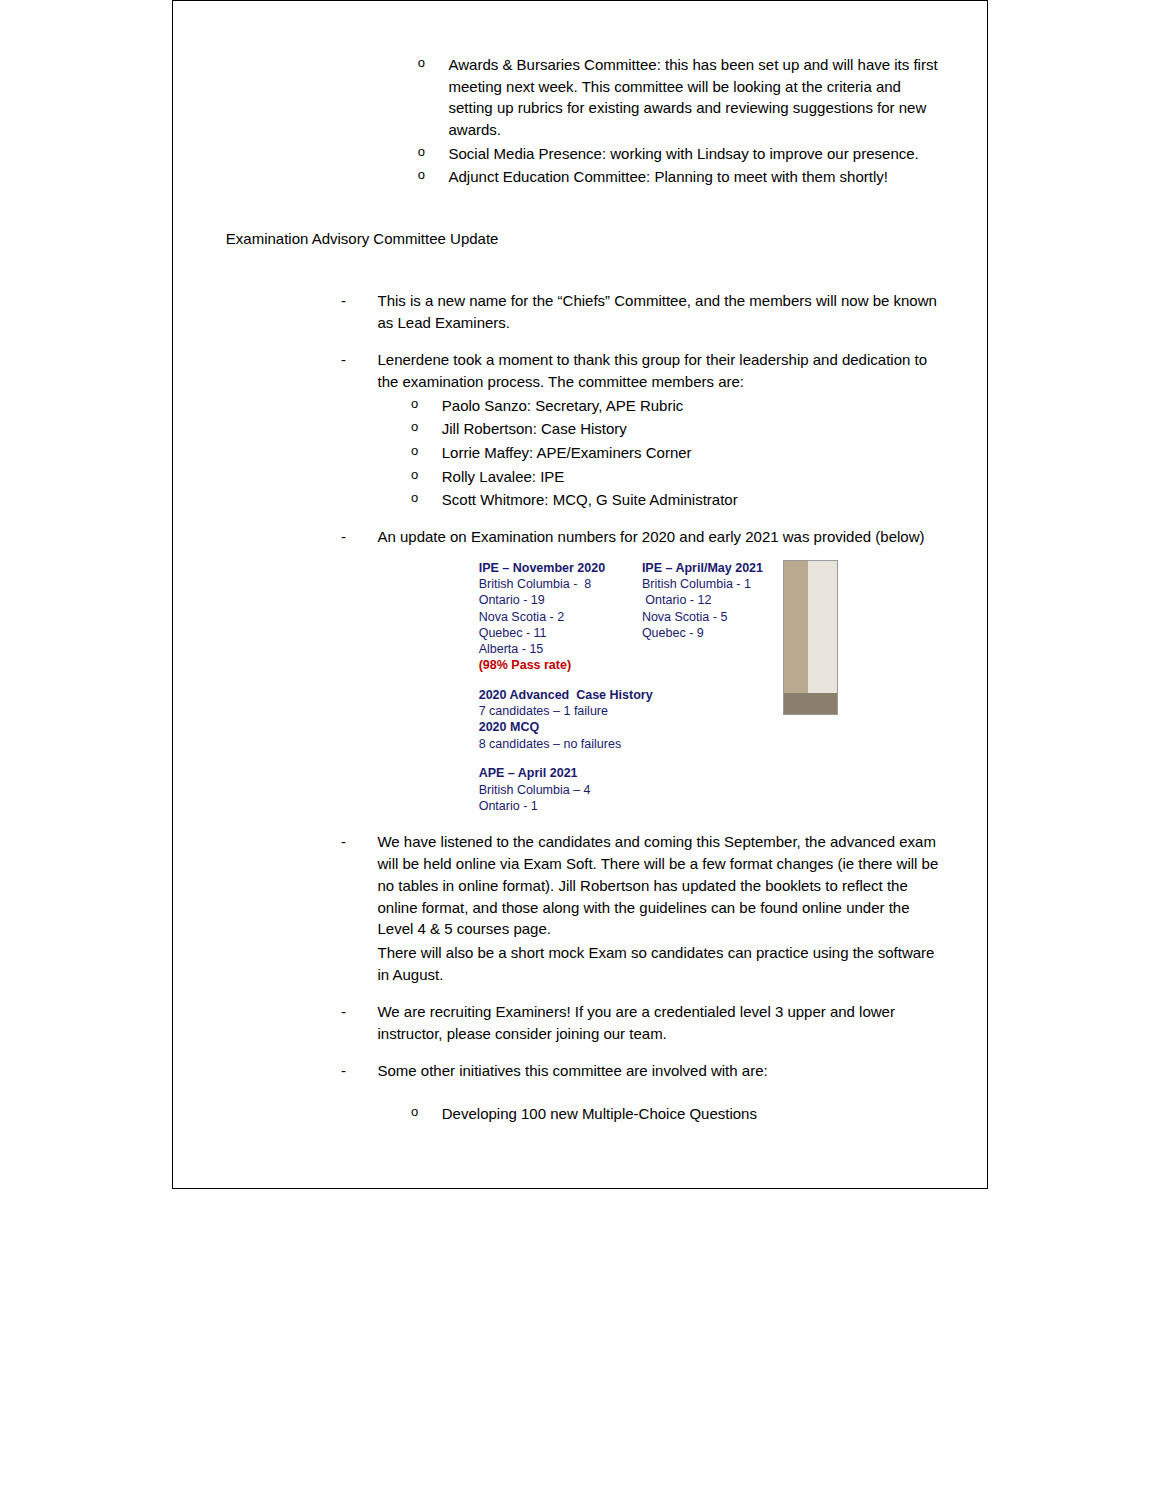Awards & Bursaries Committee: this has been set up and will have its first meeting next week. This committee will be looking at the criteria and setting up rubrics for existing awards and reviewing suggestions for new awards.
Social Media Presence: working with Lindsay to improve our presence.
Adjunct Education Committee: Planning to meet with them shortly!
Examination Advisory Committee Update
This is a new name for the “Chiefs” Committee, and the members will now be known as Lead Examiners.
Lenerdene took a moment to thank this group for their leadership and dedication to the examination process. The committee members are:
Paolo Sanzo: Secretary, APE Rubric
Jill Robertson: Case History
Lorrie Maffey: APE/Examiners Corner
Rolly Lavalee: IPE
Scott Whitmore: MCQ, G Suite Administrator
An update on Examination numbers for 2020 and early 2021 was provided (below)
IPE – November 2020
British Columbia - 8
Ontario - 19
Nova Scotia - 2
Quebec - 11
Alberta - 15
(98% Pass rate)
IPE – April/May 2021
British Columbia - 1
Ontario - 12
Nova Scotia - 5
Quebec - 9
2020 Advanced Case History
7 candidates – 1 failure
2020 MCQ
8 candidates – no failures
APE – April 2021
British Columbia – 4
Ontario - 1
We have listened to the candidates and coming this September, the advanced exam will be held online via Exam Soft. There will be a few format changes (ie there will be no tables in online format). Jill Robertson has updated the booklets to reflect the online format, and those along with the guidelines can be found online under the Level 4 & 5 courses page.
There will also be a short mock Exam so candidates can practice using the software in August.
We are recruiting Examiners! If you are a credentialed level 3 upper and lower instructor, please consider joining our team.
Some other initiatives this committee are involved with are:
Developing 100 new Multiple-Choice Questions